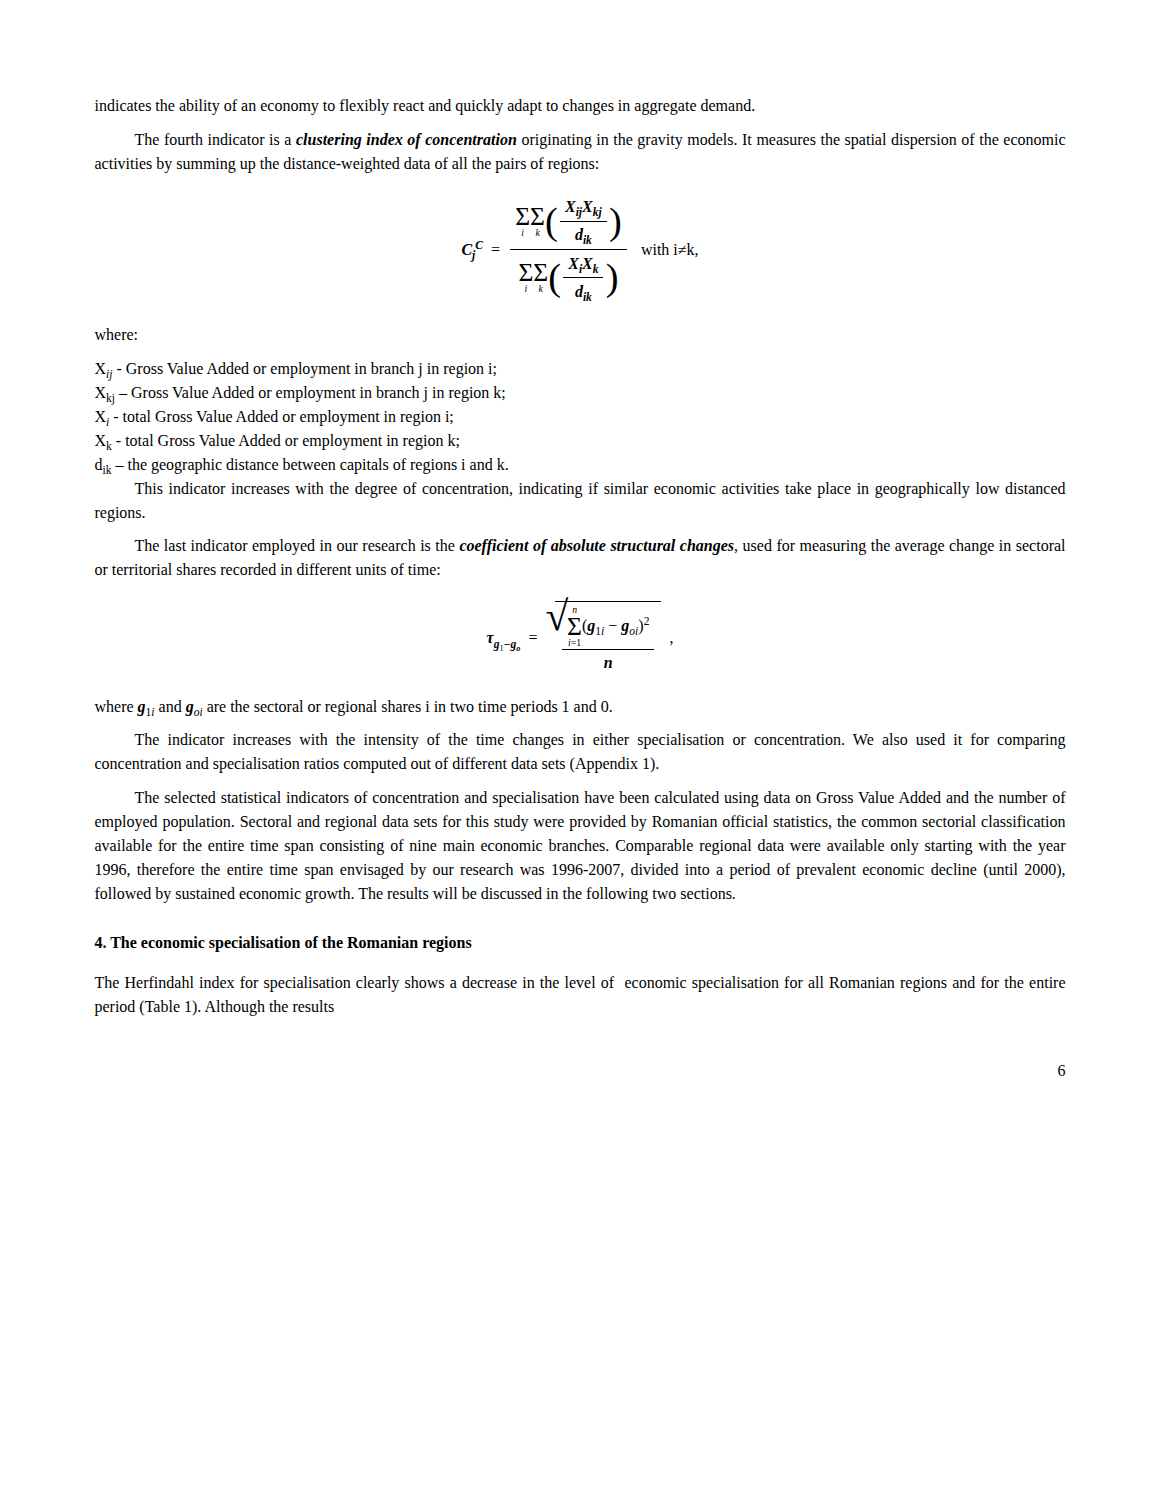indicates the ability of an economy to flexibly react and quickly adapt to changes in aggregate demand.
The fourth indicator is a clustering index of concentration originating in the gravity models. It measures the spatial dispersion of the economic activities by summing up the distance-weighted data of all the pairs of regions:
CjC = Σi Σk(XijXkj dik) Σi Σk(XiXk dik) with i≠k,
where:
Xij - Gross Value Added or employment in branch j in region i;
Xkj – Gross Value Added or employment in branch j in region k;
Xi - total Gross Value Added or employment in region i;
Xk - total Gross Value Added or employment in region k;
dik – the geographic distance between capitals of regions i and k.
This indicator increases with the degree of concentration, indicating if similar economic activities take place in geographically low distanced regions.
The last indicator employed in our research is the coefficient of absolute structural changes, used for measuring the average change in sectoral or territorial shares recorded in different units of time:
τg1−go = nΣi=1(g1i − goi)2 n ,
where g1i and goi are the sectoral or regional shares i in two time periods 1 and 0.
The indicator increases with the intensity of the time changes in either specialisation or concentration. We also used it for comparing concentration and specialisation ratios computed out of different data sets (Appendix 1).
The selected statistical indicators of concentration and specialisation have been calculated using data on Gross Value Added and the number of employed population. Sectoral and regional data sets for this study were provided by Romanian official statistics, the common sectorial classification available for the entire time span consisting of nine main economic branches. Comparable regional data were available only starting with the year 1996, therefore the entire time span envisaged by our research was 1996-2007, divided into a period of prevalent economic decline (until 2000), followed by sustained economic growth. The results will be discussed in the following two sections.
4. The economic specialisation of the Romanian regions
The Herfindahl index for specialisation clearly shows a decrease in the level of economic specialisation for all Romanian regions and for the entire period (Table 1). Although the results
6